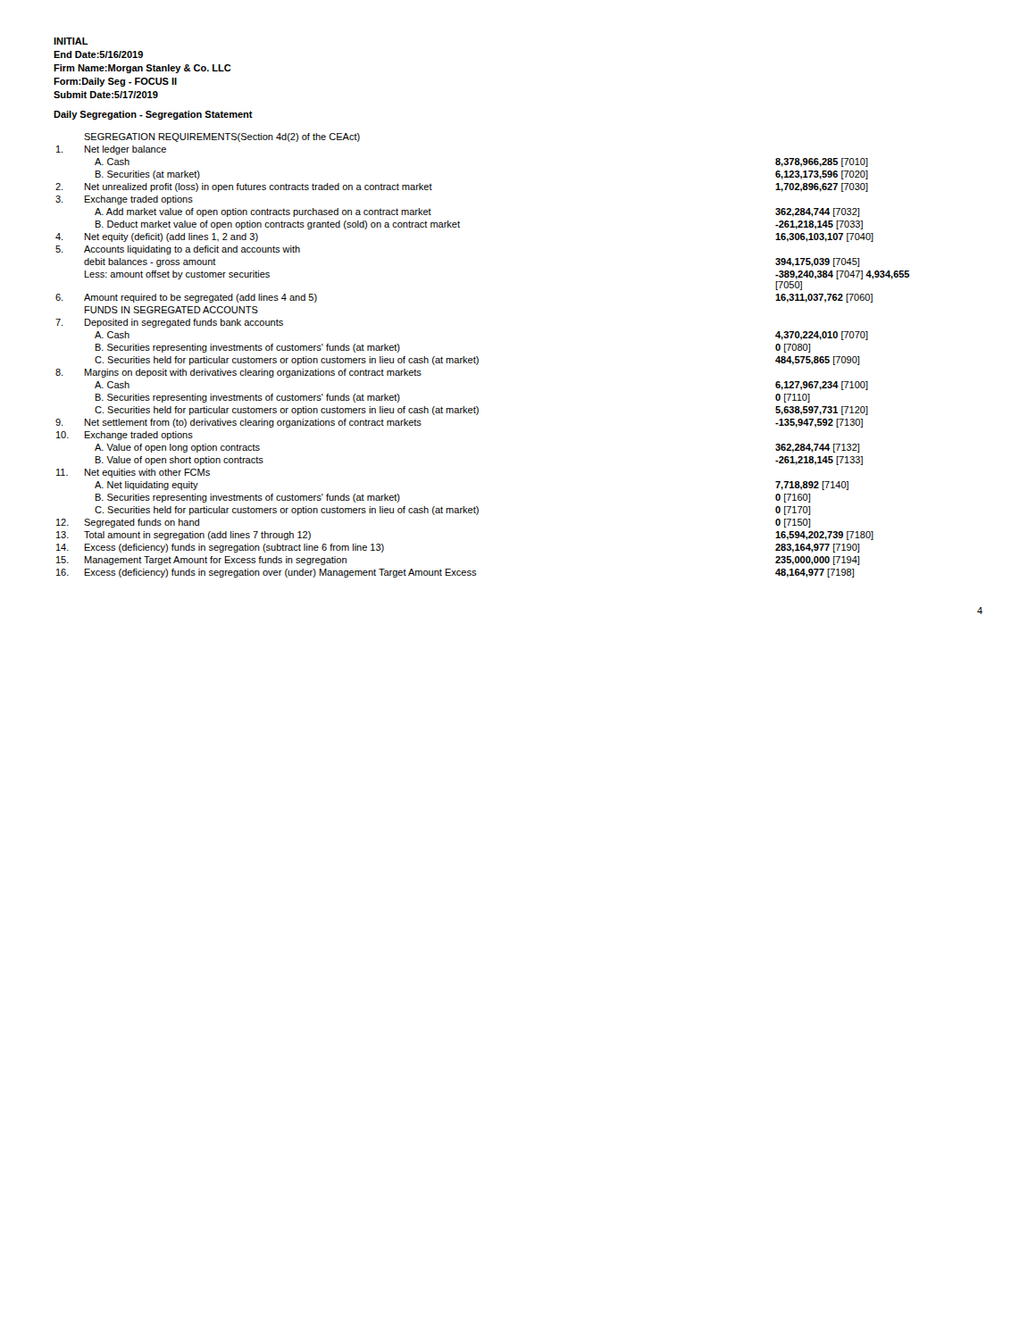INITIAL
End Date:5/16/2019
Firm Name:Morgan Stanley & Co. LLC
Form:Daily Seg - FOCUS II
Submit Date:5/17/2019
Daily Segregation - Segregation Statement
| | SEGREGATION REQUIREMENTS(Section 4d(2) of the CEAct) | |
| 1. | Net ledger balance | |
| | A. Cash | 8,378,966,285 [7010] |
| | B. Securities (at market) | 6,123,173,596 [7020] |
| 2. | Net unrealized profit (loss) in open futures contracts traded on a contract market | 1,702,896,627 [7030] |
| 3. | Exchange traded options | |
| | A. Add market value of open option contracts purchased on a contract market | 362,284,744 [7032] |
| | B. Deduct market value of open option contracts granted (sold) on a contract market | -261,218,145 [7033] |
| 4. | Net equity (deficit) (add lines 1, 2 and 3) | 16,306,103,107 [7040] |
| 5. | Accounts liquidating to a deficit and accounts with | |
| | debit balances - gross amount | 394,175,039 [7045] |
| | Less: amount offset by customer securities | -389,240,384 [7047] 4,934,655 [7050] |
| 6. | Amount required to be segregated (add lines 4 and 5) | 16,311,037,762 [7060] |
| | FUNDS IN SEGREGATED ACCOUNTS | |
| 7. | Deposited in segregated funds bank accounts | |
| | A. Cash | 4,370,224,010 [7070] |
| | B. Securities representing investments of customers' funds (at market) | 0 [7080] |
| | C. Securities held for particular customers or option customers in lieu of cash (at market) | 484,575,865 [7090] |
| 8. | Margins on deposit with derivatives clearing organizations of contract markets | |
| | A. Cash | 6,127,967,234 [7100] |
| | B. Securities representing investments of customers' funds (at market) | 0 [7110] |
| | C. Securities held for particular customers or option customers in lieu of cash (at market) | 5,638,597,731 [7120] |
| 9. | Net settlement from (to) derivatives clearing organizations of contract markets | -135,947,592 [7130] |
| 10. | Exchange traded options | |
| | A. Value of open long option contracts | 362,284,744 [7132] |
| | B. Value of open short option contracts | -261,218,145 [7133] |
| 11. | Net equities with other FCMs | |
| | A. Net liquidating equity | 7,718,892 [7140] |
| | B. Securities representing investments of customers' funds (at market) | 0 [7160] |
| | C. Securities held for particular customers or option customers in lieu of cash (at market) | 0 [7170] |
| 12. | Segregated funds on hand | 0 [7150] |
| 13. | Total amount in segregation (add lines 7 through 12) | 16,594,202,739 [7180] |
| 14. | Excess (deficiency) funds in segregation (subtract line 6 from line 13) | 283,164,977 [7190] |
| 15. | Management Target Amount for Excess funds in segregation | 235,000,000 [7194] |
| 16. | Excess (deficiency) funds in segregation over (under) Management Target Amount Excess | 48,164,977 [7198] |
4